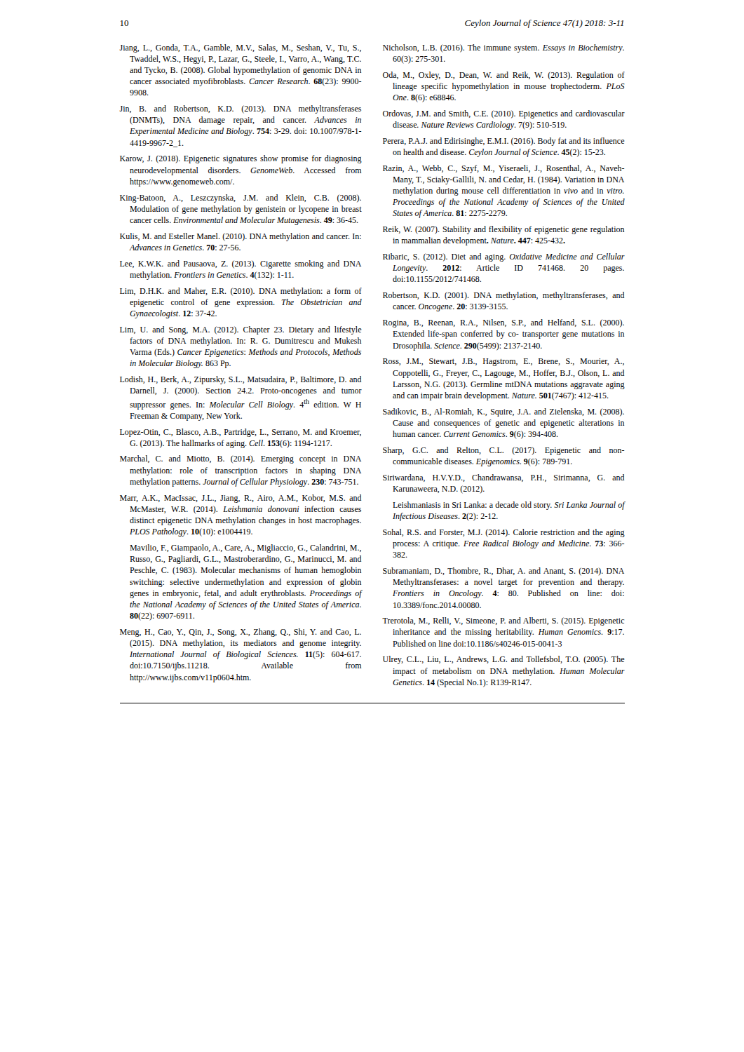10 Ceylon Journal of Science 47(1) 2018: 3-11
Jiang, L., Gonda, T.A., Gamble, M.V., Salas, M., Seshan, V., Tu, S., Twaddel, W.S., Hegyi, P., Lazar, G., Steele, I., Varro, A., Wang, T.C. and Tycko, B. (2008). Global hypomethylation of genomic DNA in cancer associated myofibroblasts. Cancer Research. 68(23): 9900-9908.
Jin, B. and Robertson, K.D. (2013). DNA methyltransferases (DNMTs), DNA damage repair, and cancer. Advances in Experimental Medicine and Biology. 754: 3-29. doi: 10.1007/978-1-4419-9967-2_1.
Karow, J. (2018). Epigenetic signatures show promise for diagnosing neurodevelopmental disorders. GenomeWeb. Accessed from https://www.genomeweb.com/.
King-Batoon, A., Leszczynska, J.M. and Klein, C.B. (2008). Modulation of gene methylation by genistein or lycopene in breast cancer cells. Environmental and Molecular Mutagenesis. 49: 36-45.
Kulis, M. and Esteller Manel. (2010). DNA methylation and cancer. In: Advances in Genetics. 70: 27-56.
Lee, K.W.K. and Pausaova, Z. (2013). Cigarette smoking and DNA methylation. Frontiers in Genetics. 4(132): 1-11.
Lim, D.H.K. and Maher, E.R. (2010). DNA methylation: a form of epigenetic control of gene expression. The Obstetrician and Gynaecologist. 12: 37-42.
Lim, U. and Song, M.A. (2012). Chapter 23. Dietary and lifestyle factors of DNA methylation. In: R. G. Dumitrescu and Mukesh Varma (Eds.) Cancer Epigenetics: Methods and Protocols, Methods in Molecular Biology. 863 Pp.
Lodish, H., Berk, A., Zipursky, S.L., Matsudaira, P., Baltimore, D. and Darnell, J. (2000). Section 24.2. Proto-oncogenes and tumor suppressor genes. In: Molecular Cell Biology. 4th edition. W H Freeman & Company, New York.
Lopez-Otin, C., Blasco, A.B., Partridge, L., Serrano, M. and Kroemer, G. (2013). The hallmarks of aging. Cell. 153(6): 1194-1217.
Marchal, C. and Miotto, B. (2014). Emerging concept in DNA methylation: role of transcription factors in shaping DNA methylation patterns. Journal of Cellular Physiology. 230: 743-751.
Marr, A.K., MacIssac, J.L., Jiang, R., Airo, A.M., Kobor, M.S. and McMaster, W.R. (2014). Leishmania donovani infection causes distinct epigenetic DNA methylation changes in host macrophages. PLOS Pathology. 10(10): e1004419.
Mavilio, F., Giampaolo, A., Care, A., Migliaccio, G., Calandrini, M., Russo, G., Pagliardi, G.L., Mastroberardino, G., Marinucci, M. and Peschle, C. (1983). Molecular mechanisms of human hemoglobin switching: selective undermethylation and expression of globin genes in embryonic, fetal, and adult erythroblasts. Proceedings of the National Academy of Sciences of the United States of America. 80(22): 6907-6911.
Meng, H., Cao, Y., Qin, J., Song, X., Zhang, Q., Shi, Y. and Cao, L. (2015). DNA methylation, its mediators and genome integrity. International Journal of Biological Sciences. 11(5): 604-617. doi:10.7150/ijbs.11218. Available from http://www.ijbs.com/v11p0604.htm.
Nicholson, L.B. (2016). The immune system. Essays in Biochemistry. 60(3): 275-301.
Oda, M., Oxley, D., Dean, W. and Reik, W. (2013). Regulation of lineage specific hypomethylation in mouse trophectoderm. PLoS One. 8(6): e68846.
Ordovas, J.M. and Smith, C.E. (2010). Epigenetics and cardiovascular disease. Nature Reviews Cardiology. 7(9): 510-519.
Perera, P.A.J. and Edirisinghe, E.M.I. (2016). Body fat and its influence on health and disease. Ceylon Journal of Science. 45(2): 15-23.
Razin, A., Webb, C., Szyf, M., Yiseraeli, J., Rosenthal, A., Naveh-Many, T., Sciaky-Gallili, N. and Cedar, H. (1984). Variation in DNA methylation during mouse cell differentiation in vivo and in vitro. Proceedings of the National Academy of Sciences of the United States of America. 81: 2275-2279.
Reik, W. (2007). Stability and flexibility of epigenetic gene regulation in mammalian development. Nature. 447: 425-432.
Ribaric, S. (2012). Diet and aging. Oxidative Medicine and Cellular Longevity. 2012: Article ID 741468. 20 pages. doi:10.1155/2012/741468.
Robertson, K.D. (2001). DNA methylation, methyltransferases, and cancer. Oncogene. 20: 3139-3155.
Rogina, B., Reenan, R.A., Nilsen, S.P., and Helfand, S.L. (2000). Extended life-span conferred by co- transporter gene mutations in Drosophila. Science. 290(5499): 2137-2140.
Ross, J.M., Stewart, J.B., Hagstrom, E., Brene, S., Mourier, A., Coppotelli, G., Freyer, C., Lagouge, M., Hoffer, B.J., Olson, L. and Larsson, N.G. (2013). Germline mtDNA mutations aggravate aging and can impair brain development. Nature. 501(7467): 412-415.
Sadikovic, B., Al-Romiah, K., Squire, J.A. and Zielenska, M. (2008). Cause and consequences of genetic and epigenetic alterations in human cancer. Current Genomics. 9(6): 394-408.
Sharp, G.C. and Relton, C.L. (2017). Epigenetic and non-communicable diseases. Epigenomics. 9(6): 789-791.
Siriwardana, H.V.Y.D., Chandrawansa, P.H., Sirimanna, G. and Karunaweera, N.D. (2012).
Leishmaniasis in Sri Lanka: a decade old story. Sri Lanka Journal of Infectious Diseases. 2(2): 2-12.
Sohal, R.S. and Forster, M.J. (2014). Calorie restriction and the aging process: A critique. Free Radical Biology and Medicine. 73: 366-382.
Subramaniam, D., Thombre, R., Dhar, A. and Anant, S. (2014). DNA Methyltransferases: a novel target for prevention and therapy. Frontiers in Oncology. 4: 80. Published on line: doi: 10.3389/fonc.2014.00080.
Trerotola, M., Relli, V., Simeone, P. and Alberti, S. (2015). Epigenetic inheritance and the missing heritability. Human Genomics. 9:17. Published on line doi:10.1186/s40246-015-0041-3
Ulrey, C.L., Liu, L., Andrews, L.G. and Tollefsbol, T.O. (2005). The impact of metabolism on DNA methylation. Human Molecular Genetics. 14 (Special No.1): R139-R147.